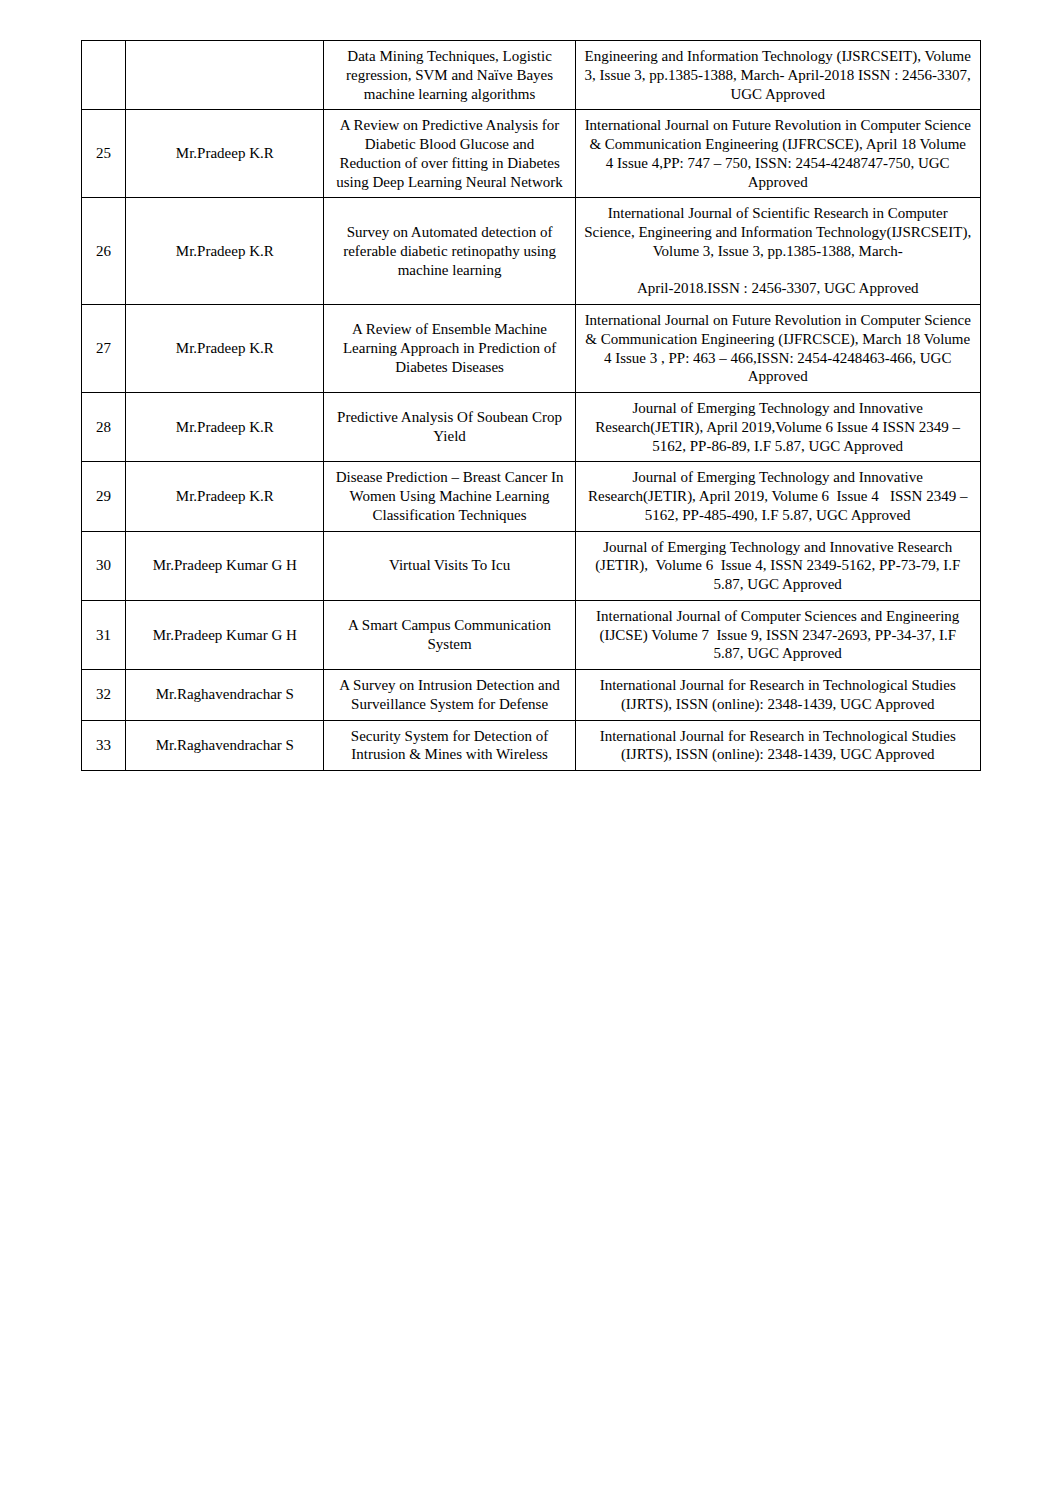| | | Data Mining Techniques, Logistic regression, SVM and Naïve Bayes machine learning algorithms | Engineering and Information Technology (IJSRCSEIT), Volume 3, Issue 3, pp.1385-1388, March- April-2018 ISSN : 2456-3307, UGC Approved |
| 25 | Mr.Pradeep K.R | A Review on Predictive Analysis for Diabetic Blood Glucose and Reduction of over fitting in Diabetes using Deep Learning Neural Network | International Journal on Future Revolution in Computer Science & Communication Engineering (IJFRCSCE), April 18 Volume 4 Issue 4,PP: 747 – 750, ISSN: 2454-4248747-750, UGC Approved |
| 26 | Mr.Pradeep K.R | Survey on Automated detection of referable diabetic retinopathy using machine learning | International Journal of Scientific Research in Computer Science, Engineering and Information Technology(IJSRCSEIT), Volume 3, Issue 3, pp.1385-1388, March- April-2018.ISSN : 2456-3307, UGC Approved |
| 27 | Mr.Pradeep K.R | A Review of Ensemble Machine Learning Approach in Prediction of Diabetes Diseases | International Journal on Future Revolution in Computer Science & Communication Engineering (IJFRCSCE), March 18 Volume 4 Issue 3 , PP: 463 – 466,ISSN: 2454-4248463-466, UGC Approved |
| 28 | Mr.Pradeep K.R | Predictive Analysis Of Soubean Crop Yield | Journal of Emerging Technology and Innovative Research(JETIR), April 2019,Volume 6 Issue 4 ISSN 2349 – 5162, PP-86-89, I.F 5.87, UGC Approved |
| 29 | Mr.Pradeep K.R | Disease Prediction – Breast Cancer In Women Using Machine Learning Classification Techniques | Journal of Emerging Technology and Innovative Research(JETIR), April 2019, Volume 6 Issue 4 ISSN 2349 – 5162, PP-485-490, I.F 5.87, UGC Approved |
| 30 | Mr.Pradeep Kumar G H | Virtual Visits To Icu | Journal of Emerging Technology and Innovative Research (JETIR), Volume 6 Issue 4, ISSN 2349-5162, PP-73-79, I.F 5.87, UGC Approved |
| 31 | Mr.Pradeep Kumar G H | A Smart Campus Communication System | International Journal of Computer Sciences and Engineering (IJCSE) Volume 7 Issue 9, ISSN 2347-2693, PP-34-37, I.F 5.87, UGC Approved |
| 32 | Mr.Raghavendrachar S | A Survey on Intrusion Detection and Surveillance System for Defense | International Journal for Research in Technological Studies (IJRTS), ISSN (online): 2348-1439, UGC Approved |
| 33 | Mr.Raghavendrachar S | Security System for Detection of Intrusion & Mines with Wireless | International Journal for Research in Technological Studies (IJRTS), ISSN (online): 2348-1439, UGC Approved |